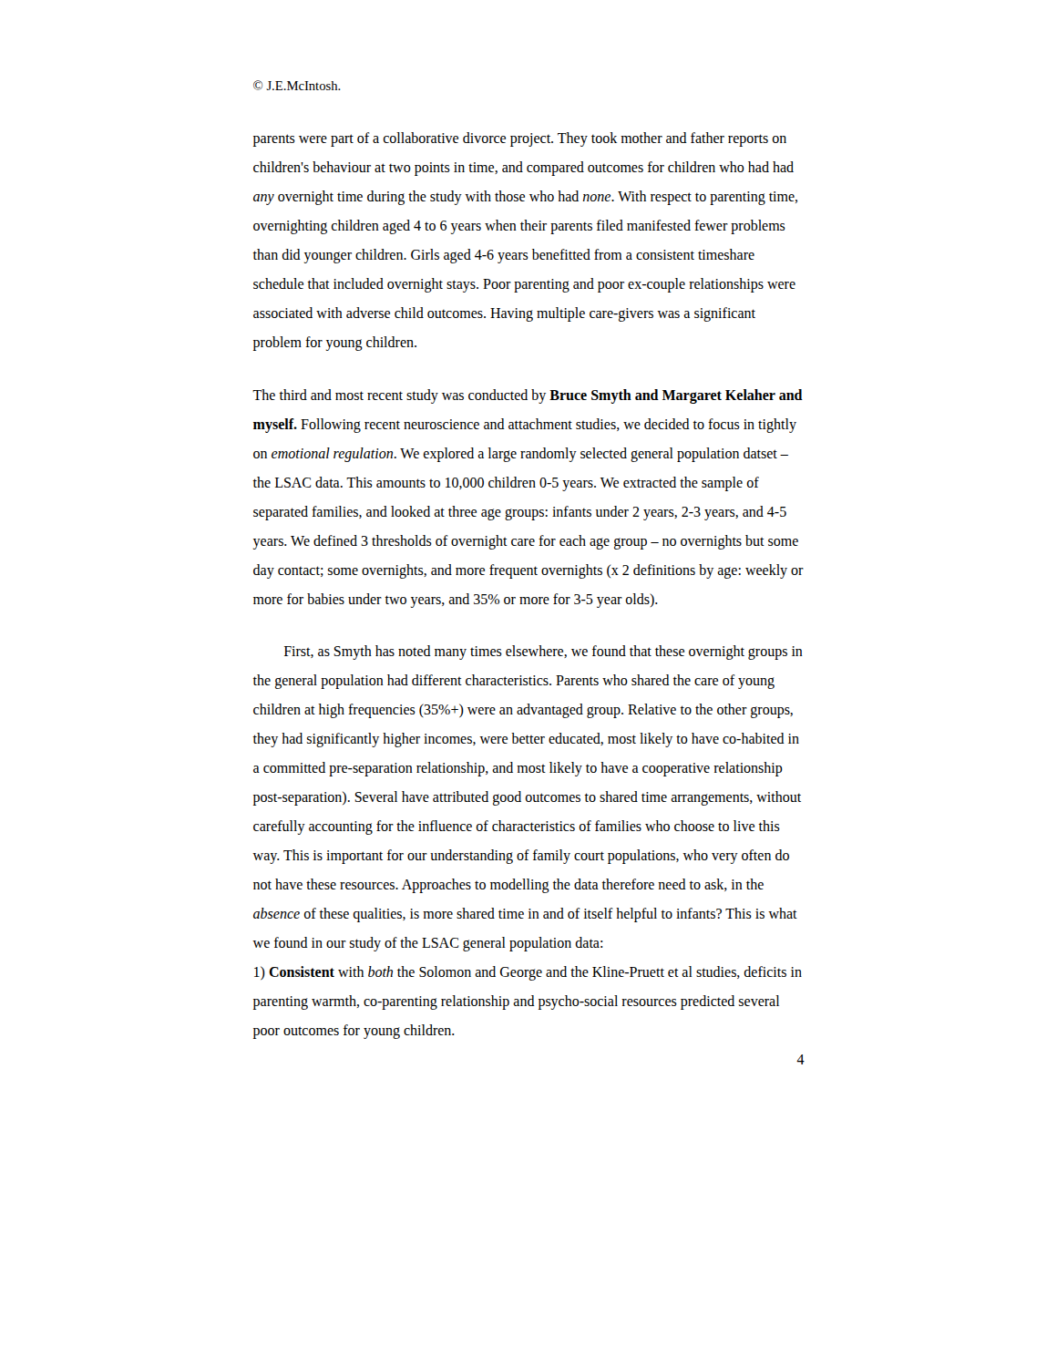© J.E.McIntosh.
parents were part of a collaborative divorce project. They took mother and father reports on children's behaviour at two points in time, and compared outcomes for children who had had any overnight time during the study with those who had none. With respect to parenting time, overnighting children aged 4 to 6 years when their parents filed manifested fewer problems than did younger children. Girls aged 4-6 years benefitted from a consistent timeshare schedule that included overnight stays. Poor parenting and poor ex-couple relationships were associated with adverse child outcomes. Having multiple care-givers was a significant problem for young children.
The third and most recent study was conducted by Bruce Smyth and Margaret Kelaher and myself. Following recent neuroscience and attachment studies, we decided to focus in tightly on emotional regulation. We explored a large randomly selected general population datset – the LSAC data. This amounts to 10,000 children 0-5 years. We extracted the sample of separated families, and looked at three age groups: infants under 2 years, 2-3 years, and 4-5 years. We defined 3 thresholds of overnight care for each age group – no overnights but some day contact; some overnights, and more frequent overnights (x 2 definitions by age: weekly or more for babies under two years, and 35% or more for 3-5 year olds).
First, as Smyth has noted many times elsewhere, we found that these overnight groups in the general population had different characteristics. Parents who shared the care of young children at high frequencies (35%+) were an advantaged group. Relative to the other groups, they had significantly higher incomes, were better educated, most likely to have co-habited in a committed pre-separation relationship, and most likely to have a cooperative relationship post-separation). Several have attributed good outcomes to shared time arrangements, without carefully accounting for the influence of characteristics of families who choose to live this way. This is important for our understanding of family court populations, who very often do not have these resources. Approaches to modelling the data therefore need to ask, in the absence of these qualities, is more shared time in and of itself helpful to infants? This is what we found in our study of the LSAC general population data:
1) Consistent with both the Solomon and George and the Kline-Pruett et al studies, deficits in parenting warmth, co-parenting relationship and psycho-social resources predicted several poor outcomes for young children.
4